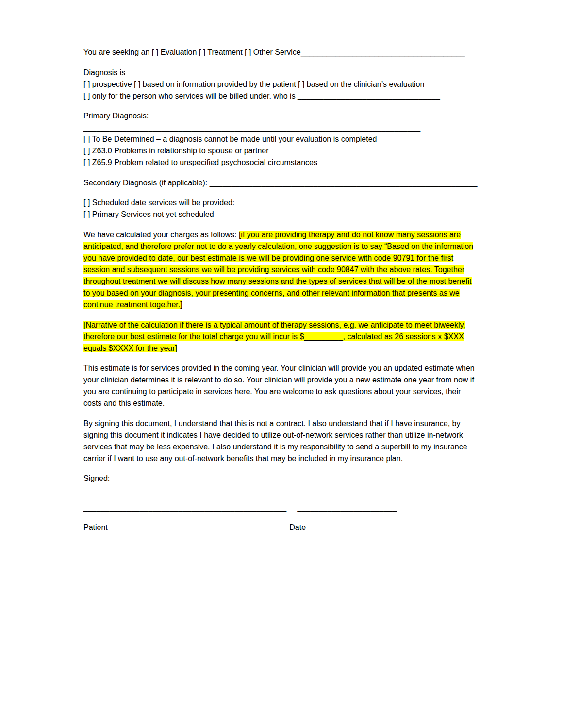You are seeking an [ ] Evaluation [ ] Treatment [ ] Other Service______________________________________
Diagnosis is
[ ] prospective [ ] based on information provided by the patient [ ] based on the clinician’s evaluation
[ ] only for the person who services will be billed under, who is _________________________________
Primary Diagnosis: ______________________________________________________________________________
[ ] To Be Determined – a diagnosis cannot be made until your evaluation is completed
[ ] Z63.0 Problems in relationship to spouse or partner
[ ] Z65.9 Problem related to unspecified psychosocial circumstances
Secondary Diagnosis (if applicable): ______________________________________________________________
[ ] Scheduled date services will be provided:
[ ] Primary Services not yet scheduled
We have calculated your charges as follows: [if you are providing therapy and do not know many sessions are anticipated, and therefore prefer not to do a yearly calculation, one suggestion is to say “Based on the information you have provided to date, our best estimate is we will be providing one service with code 90791 for the first session and subsequent sessions we will be providing services with code 90847 with the above rates. Together throughout treatment we will discuss how many sessions and the types of services that will be of the most benefit to you based on your diagnosis, your presenting concerns, and other relevant information that presents as we continue treatment together.]
[Narrative of the calculation if there is a typical amount of therapy sessions, e.g. we anticipate to meet biweekly, therefore our best estimate for the total charge you will incur is $_________, calculated as 26 sessions x $XXX equals $XXXX for the year]
This estimate is for services provided in the coming year. Your clinician will provide you an updated estimate when your clinician determines it is relevant to do so. Your clinician will provide you a new estimate one year from now if you are continuing to participate in services here. You are welcome to ask questions about your services, their costs and this estimate.
By signing this document, I understand that this is not a contract. I also understand that if I have insurance, by signing this document it indicates I have decided to utilize out-of-network services rather than utilize in-network services that may be less expensive. I also understand it is my responsibility to send a superbill to my insurance carrier if I want to use any out-of-network benefits that may be included in my insurance plan.
Signed:
_______________________________________________ _______________________
Patient Date